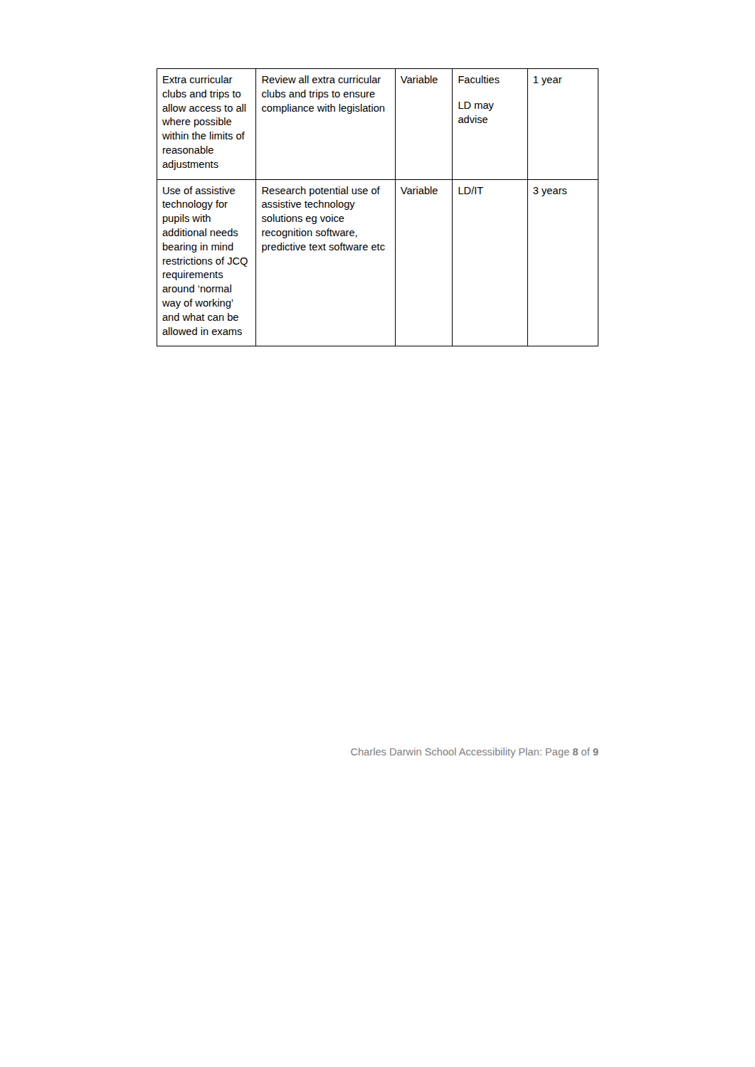| Extra curricular clubs and trips to allow access to all where possible within the limits of reasonable adjustments | Review all extra curricular clubs and trips to ensure compliance with legislation | Variable | Faculties LD may advise | 1 year |
| Use of assistive technology for pupils with additional needs bearing in mind restrictions of JCQ requirements around ‘normal way of working’ and what can be allowed in exams | Research potential use of assistive technology solutions eg voice recognition software, predictive text software etc | Variable | LD/IT | 3 years |
Charles Darwin School Accessibility Plan: Page 8 of 9